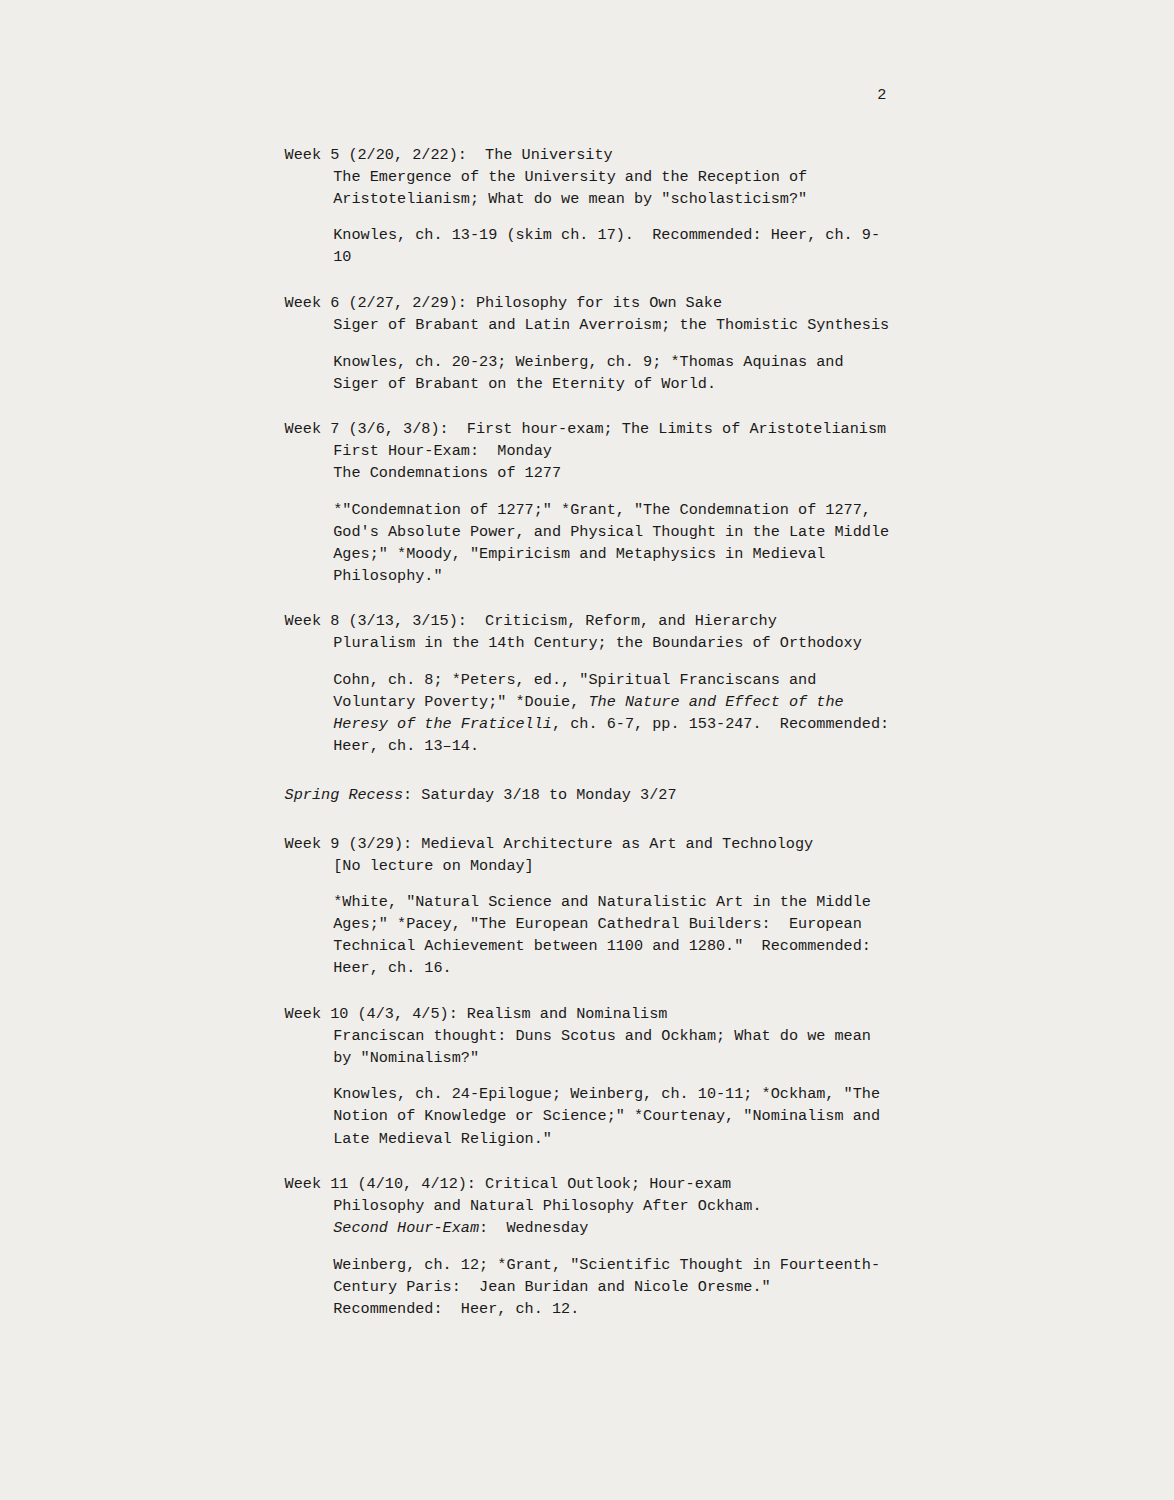2
Week 5 (2/20, 2/22): The University
The Emergence of the University and the Reception of Aristotelianism; What do we mean by "scholasticism?"
Knowles, ch. 13-19 (skim ch. 17). Recommended: Heer, ch. 9-10
Week 6 (2/27, 2/29): Philosophy for its Own Sake
Siger of Brabant and Latin Averroism; the Thomistic Synthesis
Knowles, ch. 20-23; Weinberg, ch. 9; *Thomas Aquinas and Siger of Brabant on the Eternity of World.
Week 7 (3/6, 3/8): First hour-exam; The Limits of Aristotelianism
First Hour-Exam: Monday
The Condemnations of 1277
*"Condemnation of 1277;" *Grant, "The Condemnation of 1277, God's Absolute Power, and Physical Thought in the Late Middle Ages;" *Moody, "Empiricism and Metaphysics in Medieval Philosophy."
Week 8 (3/13, 3/15): Criticism, Reform, and Hierarchy
Pluralism in the 14th Century; the Boundaries of Orthodoxy
Cohn, ch. 8; *Peters, ed., "Spiritual Franciscans and Voluntary Poverty;" *Douie, The Nature and Effect of the Heresy of the Fraticelli, ch. 6-7, pp. 153-247. Recommended: Heer, ch. 13–14.
Spring Recess: Saturday 3/18 to Monday 3/27
Week 9 (3/29): Medieval Architecture as Art and Technology
[No lecture on Monday]
*White, "Natural Science and Naturalistic Art in the Middle Ages;" *Pacey, "The European Cathedral Builders: European Technical Achievement between 1100 and 1280." Recommended: Heer, ch. 16.
Week 10 (4/3, 4/5): Realism and Nominalism
Franciscan thought: Duns Scotus and Ockham; What do we mean by "Nominalism?"
Knowles, ch. 24-Epilogue; Weinberg, ch. 10-11; *Ockham, "The Notion of Knowledge or Science;" *Courtenay, "Nominalism and Late Medieval Religion."
Week 11 (4/10, 4/12): Critical Outlook; Hour-exam
Philosophy and Natural Philosophy After Ockham.
Second Hour-Exam: Wednesday
Weinberg, ch. 12; *Grant, "Scientific Thought in Fourteenth-Century Paris: Jean Buridan and Nicole Oresme." Recommended: Heer, ch. 12.